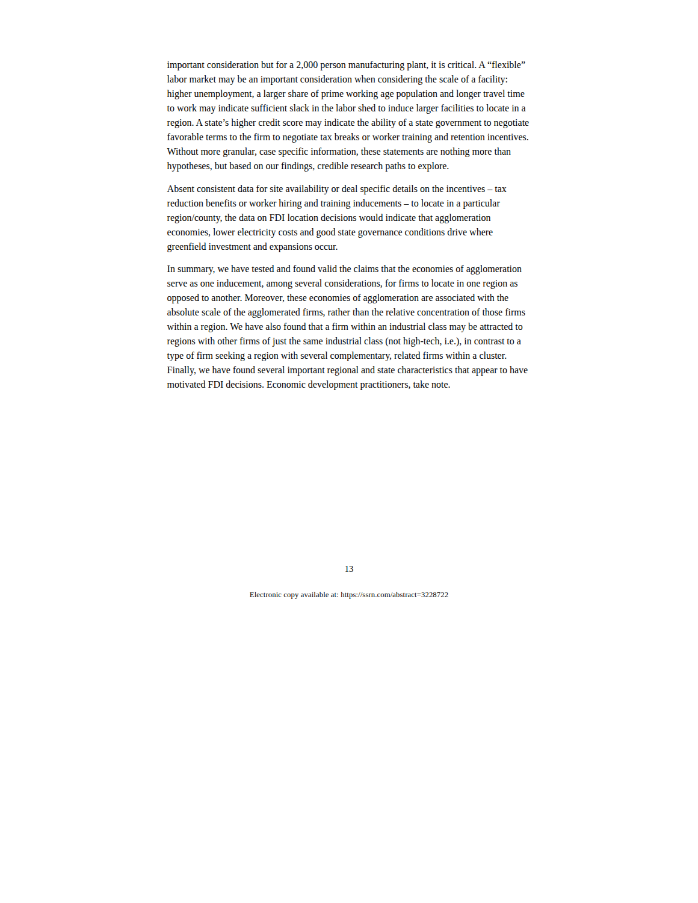important consideration but for a 2,000 person manufacturing plant, it is critical. A “flexible” labor market may be an important consideration when considering the scale of a facility: higher unemployment, a larger share of prime working age population and longer travel time to work may indicate sufficient slack in the labor shed to induce larger facilities to locate in a region. A state’s higher credit score may indicate the ability of a state government to negotiate favorable terms to the firm to negotiate tax breaks or worker training and retention incentives. Without more granular, case specific information, these statements are nothing more than hypotheses, but based on our findings, credible research paths to explore.
Absent consistent data for site availability or deal specific details on the incentives – tax reduction benefits or worker hiring and training inducements – to locate in a particular region/county, the data on FDI location decisions would indicate that agglomeration economies, lower electricity costs and good state governance conditions drive where greenfield investment and expansions occur.
In summary, we have tested and found valid the claims that the economies of agglomeration serve as one inducement, among several considerations, for firms to locate in one region as opposed to another. Moreover, these economies of agglomeration are associated with the absolute scale of the agglomerated firms, rather than the relative concentration of those firms within a region. We have also found that a firm within an industrial class may be attracted to regions with other firms of just the same industrial class (not high-tech, i.e.), in contrast to a type of firm seeking a region with several complementary, related firms within a cluster. Finally, we have found several important regional and state characteristics that appear to have motivated FDI decisions. Economic development practitioners, take note.
13
Electronic copy available at: https://ssrn.com/abstract=3228722